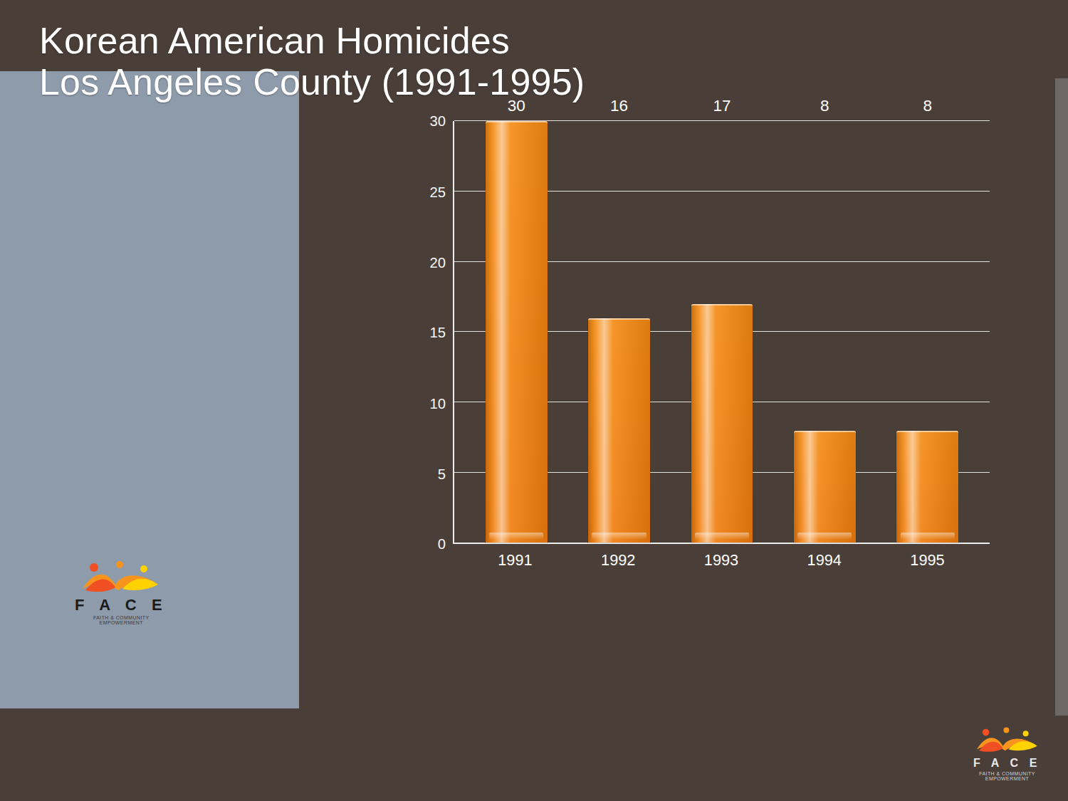Korean American HomicidesLos Angeles County (1991-1995)
30 25 20 15 10 5 0
30
16
17
8
8
1991 1992 1993 1994 1995
F A C E Faith & Community
Empowerment
F A C E Faith & Community
Empowerment